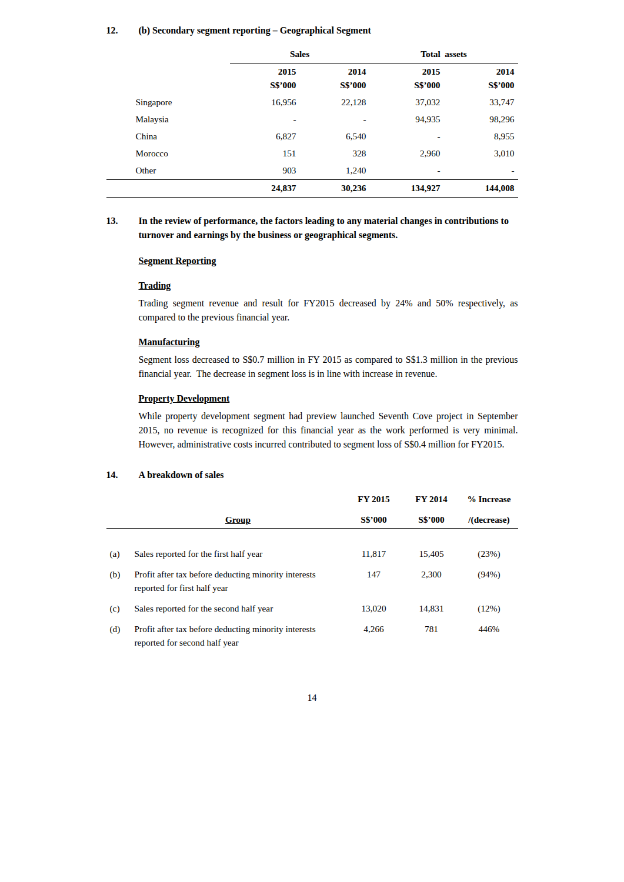12.
(b) Secondary segment reporting – Geographical Segment
| | Sales | Total assets |
| --- | --- | --- |
| | 2015 S$’000 | 2014 S$’000 | 2015 S$’000 | 2014 S$’000 |
| Singapore | 16,956 | 22,128 | 37,032 | 33,747 |
| Malaysia | - | - | 94,935 | 98,296 |
| China | 6,827 | 6,540 | - | 8,955 |
| Morocco | 151 | 328 | 2,960 | 3,010 |
| Other | 903 | 1,240 | - | - |
| | 24,837 | 30,236 | 134,927 | 144,008 |
13.
In the review of performance, the factors leading to any material changes in contributions to turnover and earnings by the business or geographical segments.
Segment Reporting
Trading
Trading segment revenue and result for FY2015 decreased by 24% and 50% respectively, as compared to the previous financial year.
Manufacturing
Segment loss decreased to S$0.7 million in FY 2015 as compared to S$1.3 million in the previous financial year. The decrease in segment loss is in line with increase in revenue.
Property Development
While property development segment had preview launched Seventh Cove project in September 2015, no revenue is recognized for this financial year as the work performed is very minimal. However, administrative costs incurred contributed to segment loss of S$0.4 million for FY2015.
14.
A breakdown of sales
| | | FY 2015 | FY 2014 | % Increase |
| | Group | S$’000 | S$’000 | /(decrease) |
| (a) | Sales reported for the first half year | 11,817 | 15,405 | (23%) |
| (b) | Profit after tax before deducting minority interests reported for first half year | 147 | 2,300 | (94%) |
| (c) | Sales reported for the second half year | 13,020 | 14,831 | (12%) |
| (d) | Profit after tax before deducting minority interests reported for second half year | 4,266 | 781 | 446% |
14